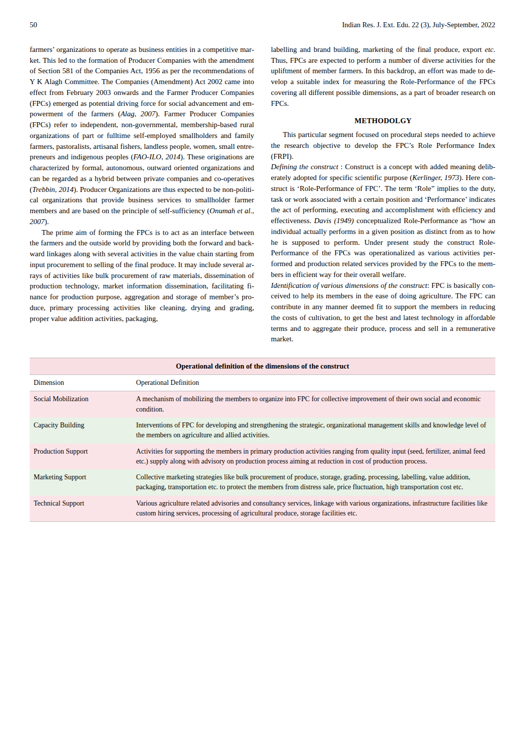50 Indian Res. J. Ext. Edu. 22 (3), July-September, 2022
farmers’ organizations to operate as business entities in a competitive market. This led to the formation of Producer Companies with the amendment of Section 581 of the Companies Act, 1956 as per the recommendations of Y K Alagh Committee. The Companies (Amendment) Act 2002 came into effect from February 2003 onwards and the Farmer Producer Companies (FPCs) emerged as potential driving force for social advancement and empowerment of the farmers (Alag, 2007). Farmer Producer Companies (FPCs) refer to independent, non-governmental, membership-based rural organizations of part or fulltime self-employed smallholders and family farmers, pastoralists, artisanal fishers, landless people, women, small entrepreneurs and indigenous peoples (FAO-ILO, 2014). These originations are characterized by formal, autonomous, outward oriented organizations and can be regarded as a hybrid between private companies and co-operatives (Trebbin, 2014). Producer Organizations are thus expected to be non-political organizations that provide business services to smallholder farmer members and are based on the principle of self-sufficiency (Onumah et al., 2007).
The prime aim of forming the FPCs is to act as an interface between the farmers and the outside world by providing both the forward and backward linkages along with several activities in the value chain starting from input procurement to selling of the final produce. It may include several arrays of activities like bulk procurement of raw materials, dissemination of production technology, market information dissemination, facilitating finance for production purpose, aggregation and storage of member’s produce, primary processing activities like cleaning, drying and grading, proper value addition activities, packaging,
labelling and brand building, marketing of the final produce, export etc. Thus, FPCs are expected to perform a number of diverse activities for the upliftment of member farmers. In this backdrop, an effort was made to develop a suitable index for measuring the Role-Performance of the FPCs covering all different possible dimensions, as a part of broader research on FPCs.
METHODOLGY
This particular segment focused on procedural steps needed to achieve the research objective to develop the FPC’s Role Performance Index (FRPI).
Defining the construct : Construct is a concept with added meaning deliberately adopted for specific scientific purpose (Kerlinger, 1973). Here construct is ‘Role-Performance of FPC’. The term ‘Role” implies to the duty, task or work associated with a certain position and ‘Performance’ indicates the act of performing, executing and accomplishment with efficiency and effectiveness. Davis (1949) conceptualized Role-Performance as “how an individual actually performs in a given position as distinct from as to how he is supposed to perform. Under present study the construct Role-Performance of the FPCs was operationalized as various activities performed and production related services provided by the FPCs to the members in efficient way for their overall welfare.
Identification of various dimensions of the construct: FPC is basically conceived to help its members in the ease of doing agriculture. The FPC can contribute in any manner deemed fit to support the members in reducing the costs of cultivation, to get the best and latest technology in affordable terms and to aggregate their produce, process and sell in a remunerative market.
Operational definition of the dimensions of the construct
| Dimension | Operational Definition |
| --- | --- |
| Social Mobilization | A mechanism of mobilizing the members to organize into FPC for collective improvement of their own social and economic condition. |
| Capacity Building | Interventions of FPC for developing and strengthening the strategic, organizational management skills and knowledge level of the members on agriculture and allied activities. |
| Production Support | Activities for supporting the members in primary production activities ranging from quality input (seed, fertilizer, animal feed etc.) supply along with advisory on production process aiming at reduction in cost of production process. |
| Marketing Support | Collective marketing strategies like bulk procurement of produce, storage, grading, processing, labelling, value addition, packaging, transportation etc. to protect the members from distress sale, price fluctuation, high transportation cost etc. |
| Technical Support | Various agriculture related advisories and consultancy services, linkage with various organizations, infrastructure facilities like custom hiring services, processing of agricultural produce, storage facilities etc. |